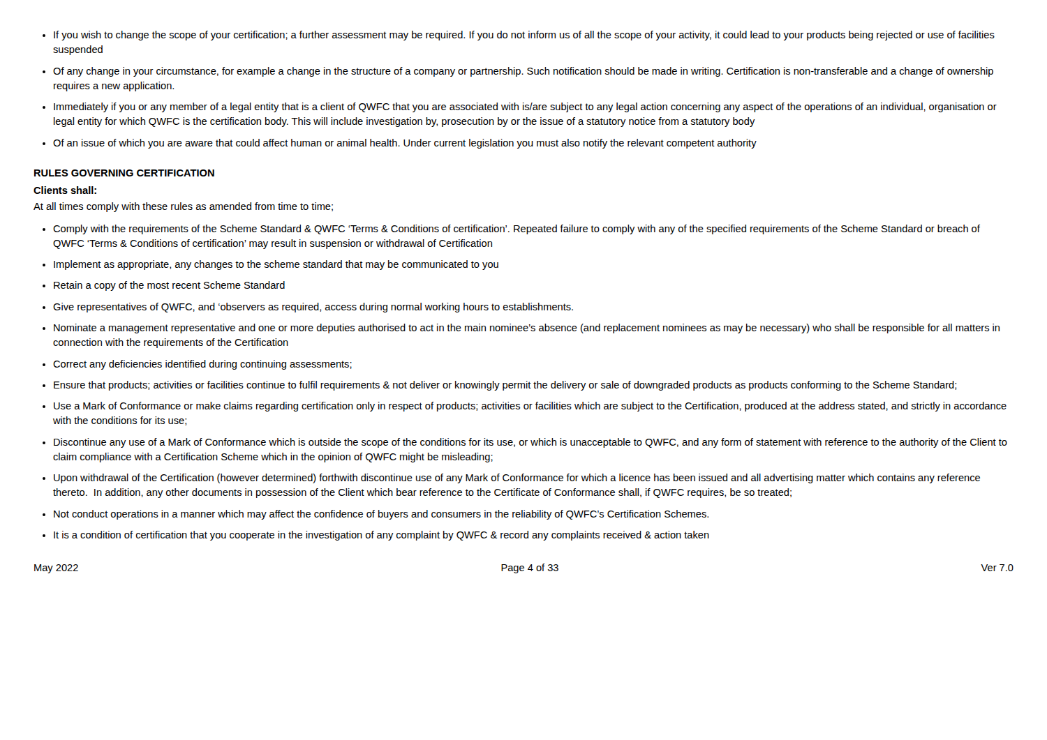If you wish to change the scope of your certification; a further assessment may be required. If you do not inform us of all the scope of your activity, it could lead to your products being rejected or use of facilities suspended
Of any change in your circumstance, for example a change in the structure of a company or partnership. Such notification should be made in writing. Certification is non-transferable and a change of ownership requires a new application.
Immediately if you or any member of a legal entity that is a client of QWFC that you are associated with is/are subject to any legal action concerning any aspect of the operations of an individual, organisation or legal entity for which QWFC is the certification body. This will include investigation by, prosecution by or the issue of a statutory notice from a statutory body
Of an issue of which you are aware that could affect human or animal health. Under current legislation you must also notify the relevant competent authority
RULES GOVERNING CERTIFICATION
Clients shall:
At all times comply with these rules as amended from time to time;
Comply with the requirements of the Scheme Standard & QWFC ‘Terms & Conditions of certification’. Repeated failure to comply with any of the specified requirements of the Scheme Standard or breach of QWFC ‘Terms & Conditions of certification’ may result in suspension or withdrawal of Certification
Implement as appropriate, any changes to the scheme standard that may be communicated to you
Retain a copy of the most recent Scheme Standard
Give representatives of QWFC, and ‘observers as required, access during normal working hours to establishments.
Nominate a management representative and one or more deputies authorised to act in the main nominee’s absence (and replacement nominees as may be necessary) who shall be responsible for all matters in connection with the requirements of the Certification
Correct any deficiencies identified during continuing assessments;
Ensure that products; activities or facilities continue to fulfil requirements & not deliver or knowingly permit the delivery or sale of downgraded products as products conforming to the Scheme Standard;
Use a Mark of Conformance or make claims regarding certification only in respect of products; activities or facilities which are subject to the Certification, produced at the address stated, and strictly in accordance with the conditions for its use;
Discontinue any use of a Mark of Conformance which is outside the scope of the conditions for its use, or which is unacceptable to QWFC, and any form of statement with reference to the authority of the Client to claim compliance with a Certification Scheme which in the opinion of QWFC might be misleading;
Upon withdrawal of the Certification (however determined) forthwith discontinue use of any Mark of Conformance for which a licence has been issued and all advertising matter which contains any reference thereto. In addition, any other documents in possession of the Client which bear reference to the Certificate of Conformance shall, if QWFC requires, be so treated;
Not conduct operations in a manner which may affect the confidence of buyers and consumers in the reliability of QWFC’s Certification Schemes.
It is a condition of certification that you cooperate in the investigation of any complaint by QWFC & record any complaints received & action taken
May 2022 Page 4 of 33 Ver 7.0